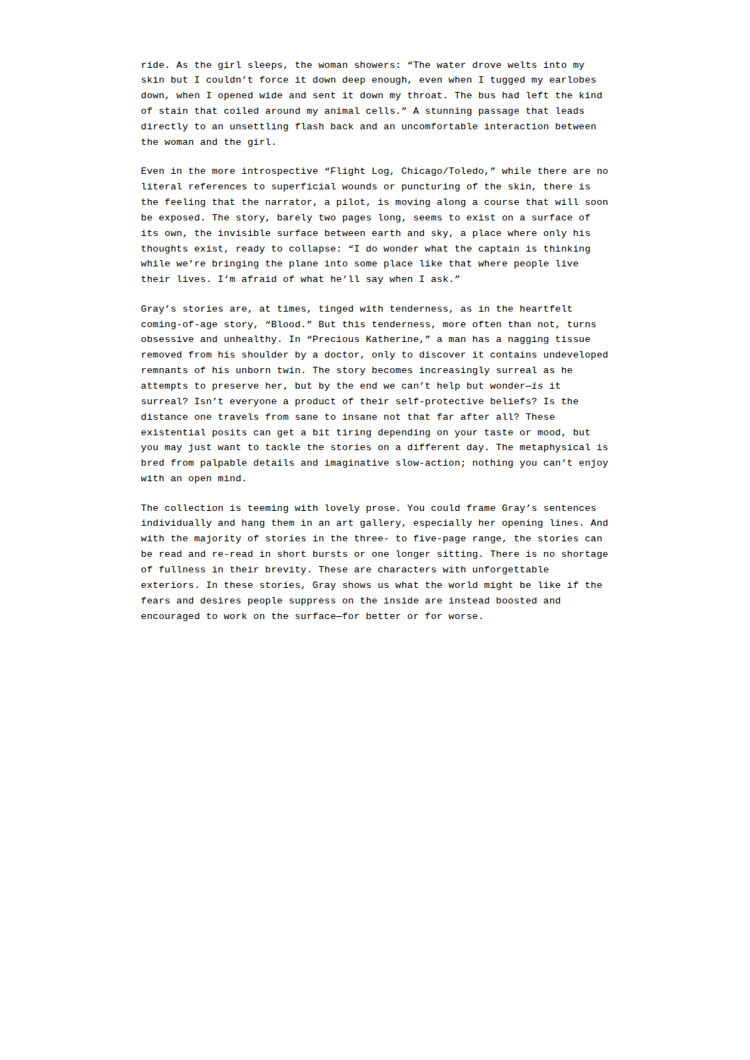ride. As the girl sleeps, the woman showers: “The water drove welts into my skin but I couldn’t force it down deep enough, even when I tugged my earlobes down, when I opened wide and sent it down my throat. The bus had left the kind of stain that coiled around my animal cells.” A stunning passage that leads directly to an unsettling flash back and an uncomfortable interaction between the woman and the girl.
Even in the more introspective “Flight Log, Chicago/Toledo,” while there are no literal references to superficial wounds or puncturing of the skin, there is the feeling that the narrator, a pilot, is moving along a course that will soon be exposed. The story, barely two pages long, seems to exist on a surface of its own, the invisible surface between earth and sky, a place where only his thoughts exist, ready to collapse: “I do wonder what the captain is thinking while we’re bringing the plane into some place like that where people live their lives. I’m afraid of what he’ll say when I ask.”
Gray’s stories are, at times, tinged with tenderness, as in the heartfelt coming-of-age story, “Blood.” But this tenderness, more often than not, turns obsessive and unhealthy. In “Precious Katherine,” a man has a nagging tissue removed from his shoulder by a doctor, only to discover it contains undeveloped remnants of his unborn twin. The story becomes increasingly surreal as he attempts to preserve her, but by the end we can’t help but wonder—is it surreal? Isn’t everyone a product of their self-protective beliefs? Is the distance one travels from sane to insane not that far after all? These existential posits can get a bit tiring depending on your taste or mood, but you may just want to tackle the stories on a different day. The metaphysical is bred from palpable details and imaginative slow-action; nothing you can’t enjoy with an open mind.
The collection is teeming with lovely prose. You could frame Gray’s sentences individually and hang them in an art gallery, especially her opening lines. And with the majority of stories in the three- to five-page range, the stories can be read and re-read in short bursts or one longer sitting. There is no shortage of fullness in their brevity. These are characters with unforgettable exteriors. In these stories, Gray shows us what the world might be like if the fears and desires people suppress on the inside are instead boosted and encouraged to work on the surface—for better or for worse.